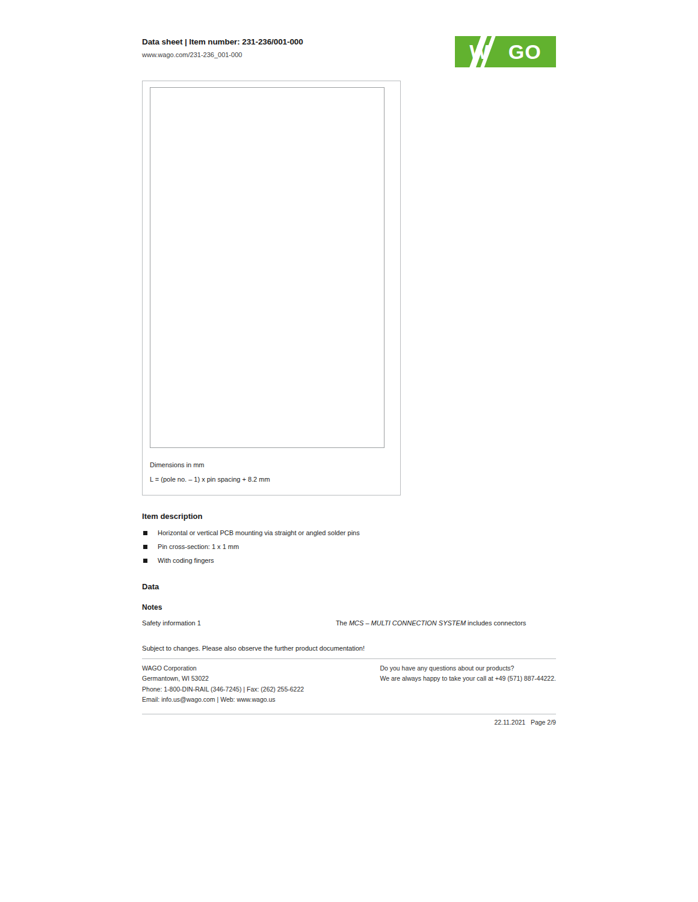Data sheet | Item number: 231-236/001-000
www.wago.com/231-236_001-000
W GO
Dimensions in mm
L = (pole no. – 1) x pin spacing + 8.2 mm
Item description
Horizontal or vertical PCB mounting via straight or angled solder pins
Pin cross-section: 1 x 1 mm
With coding fingers
Data
Notes
Safety information 1
The MCS – MULTI CONNECTION SYSTEM includes connectors
Subject to changes. Please also observe the further product documentation!
WAGO Corporation
Germantown, WI 53022
Phone: 1-800-DIN-RAIL (346-7245) | Fax: (262) 255-6222
Email: info.us@wago.com | Web: www.wago.us
Do you have any questions about our products?
We are always happy to take your call at +49 (571) 887-44222.
22.11.2021 Page 2/9